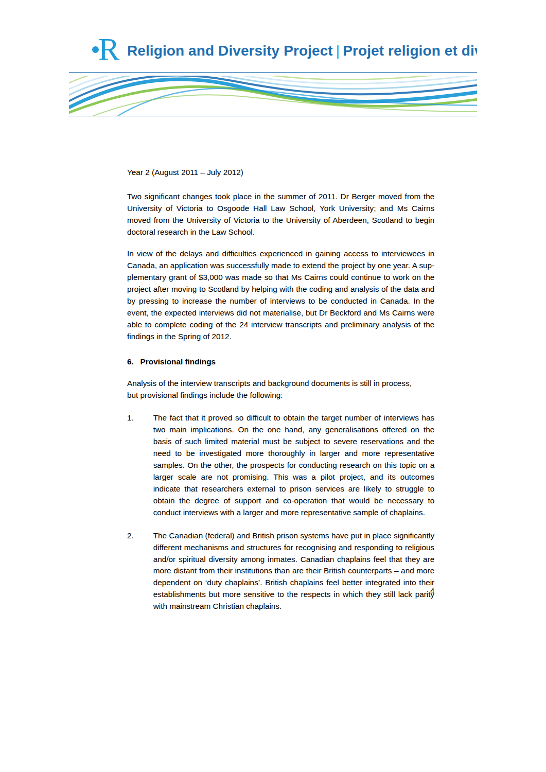R
Religion and Diversity Project|Projet religion et diversité
Year 2 (August 2011 – July 2012)
Two significant changes took place in the summer of 2011. Dr Berger moved from the University of Victoria to Osgoode Hall Law School, York University; and Ms Cairns moved from the University of Victoria to the University of Aberdeen, Scotland to begin doctoral research in the Law School.
In view of the delays and difficulties experienced in gaining access to interviewees in Canada, an application was successfully made to extend the project by one year. A supplementary grant of $3,000 was made so that Ms Cairns could continue to work on the project after moving to Scotland by helping with the coding and analysis of the data and by pressing to increase the number of interviews to be conducted in Canada. In the event, the expected interviews did not materialise, but Dr Beckford and Ms Cairns were able to complete coding of the 24 interview transcripts and preliminary analysis of the findings in the Spring of 2012.
6. Provisional findings
Analysis of the interview transcripts and background documents is still in process,
but provisional findings include the following:
1. The fact that it proved so difficult to obtain the target number of interviews has two main implications. On the one hand, any generalisations offered on the basis of such limited material must be subject to severe reservations and the need to be investigated more thoroughly in larger and more representative samples. On the other, the prospects for conducting research on this topic on a larger scale are not promising. This was a pilot project, and its outcomes indicate that researchers external to prison services are likely to struggle to obtain the degree of support and co-operation that would be necessary to conduct interviews with a larger and more representative sample of chaplains.
2. The Canadian (federal) and British prison systems have put in place significantly different mechanisms and structures for recognising and responding to religious and/or spiritual diversity among inmates. Canadian chaplains feel that they are more distant from their institutions than are their British counterparts – and more dependent on ‘duty chaplains’. British chaplains feel better integrated into their establishments but more sensitive to the respects in which they still lack parity with mainstream Christian chaplains.
4